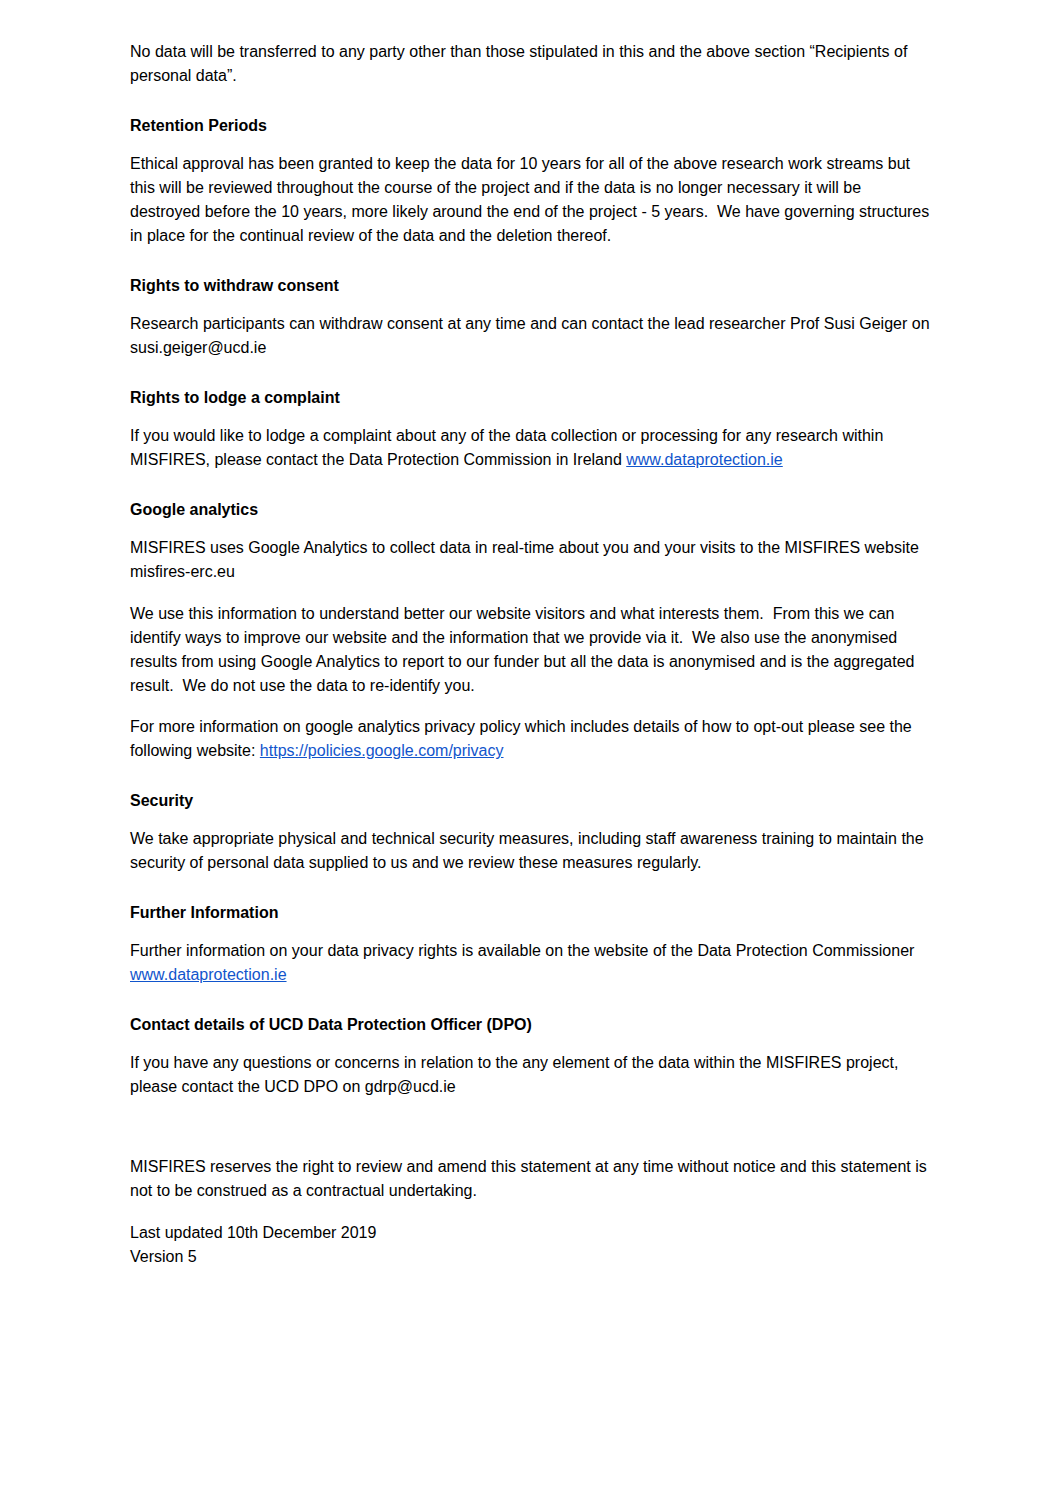No data will be transferred to any party other than those stipulated in this and the above section “Recipients of personal data”.
Retention Periods
Ethical approval has been granted to keep the data for 10 years for all of the above research work streams but this will be reviewed throughout the course of the project and if the data is no longer necessary it will be destroyed before the 10 years, more likely around the end of the project - 5 years. We have governing structures in place for the continual review of the data and the deletion thereof.
Rights to withdraw consent
Research participants can withdraw consent at any time and can contact the lead researcher Prof Susi Geiger on susi.geiger@ucd.ie
Rights to lodge a complaint
If you would like to lodge a complaint about any of the data collection or processing for any research within MISFIRES, please contact the Data Protection Commission in Ireland www.dataprotection.ie
Google analytics
MISFIRES uses Google Analytics to collect data in real-time about you and your visits to the MISFIRES website misfires-erc.eu
We use this information to understand better our website visitors and what interests them. From this we can identify ways to improve our website and the information that we provide via it. We also use the anonymised results from using Google Analytics to report to our funder but all the data is anonymised and is the aggregated result. We do not use the data to re-identify you.
For more information on google analytics privacy policy which includes details of how to opt-out please see the following website: https://policies.google.com/privacy
Security
We take appropriate physical and technical security measures, including staff awareness training to maintain the security of personal data supplied to us and we review these measures regularly.
Further Information
Further information on your data privacy rights is available on the website of the Data Protection Commissioner www.dataprotection.ie
Contact details of UCD Data Protection Officer (DPO)
If you have any questions or concerns in relation to the any element of the data within the MISFIRES project, please contact the UCD DPO on gdrp@ucd.ie
MISFIRES reserves the right to review and amend this statement at any time without notice and this statement is not to be construed as a contractual undertaking.
Last updated 10th December 2019
Version 5